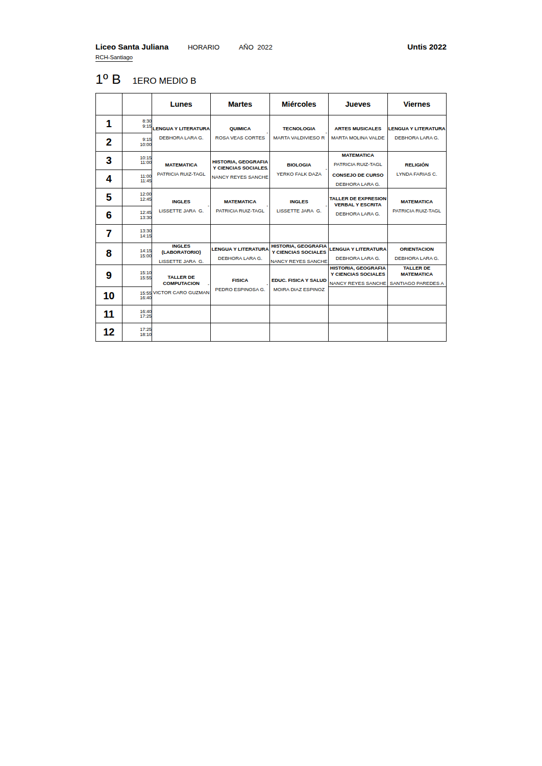Liceo Santa Juliana HORARIO AÑO 2022
Untis 2022
RCH-Santiago
1º B 1ERO MEDIO B
| | | Lunes | Martes | Miércoles | Jueves | Viernes |
| --- | --- | --- | --- | --- | --- | --- |
| 1 | 8:30 9:15 | LENGUA Y LITERATURA DEBHORA LARA G. | QUIMICA ROSA VEAS CORTES | TECNOLOGIA MARTA VALDIVIESO R | ARTES MUSICALES MARTA MOLINA VALDE | LENGUA Y LITERATURA DEBHORA LARA G. |
| 2 | 9:15 10:00 |
| 3 | 10:15 11:00 | MATEMATICA PATRICIA RUIZ-TAGL | HISTORIA, GEOGRAFIA Y CIENCIAS SOCIALES NANCY REYES SANCHE | BIOLOGIA YERKO FALK DAZA | MATEMATICA PATRICIA RUIZ-TAGL CONSEJO DE CURSO DEBHORA LARA G. | RELIGIÓN LYNDA FARIAS C. |
| 4 | 11:00 11:45 |
| 5 | 12:00 12:45 | INGLES LISSETTE JARA G. | MATEMATICA PATRICIA RUIZ-TAGL | INGLES LISSETTE JARA G. | TALLER DE EXPRESION VERBAL Y ESCRITA DEBHORA LARA G. | MATEMATICA PATRICIA RUIZ-TAGL |
| 6 | 12:45 13:30 |
| 7 | 13:30 14:15 | | | | | |
| 8 | 14:15 15:00 | INGLES (LABORATORIO) LISSETTE JARA G. | LENGUA Y LITERATURA DEBHORA LARA G. | HISTORIA, GEOGRAFIA Y CIENCIAS SOCIALES NANCY REYES SANCHE | LENGUA Y LITERATURA DEBHORA LARA G. | ORIENTACION DEBHORA LARA G. |
| 9 | 15:10 15:55 | TALLER DE COMPUTACION VICTOR CARO GUZMAN | FISICA PEDRO ESPINOSA G. | EDUC. FISICA Y SALUD MOIRA DIAZ ESPINOZ | HISTORIA, GEOGRAFIA Y CIENCIAS SOCIALES NANCY REYES SANCHE | TALLER DE MATEMATICA SANTIAGO PAREDES A |
| 10 | 15:55 16:40 | | |
| 11 | 16:40 17:25 | | | | | |
| 12 | 17:25 18:10 | | | | | |